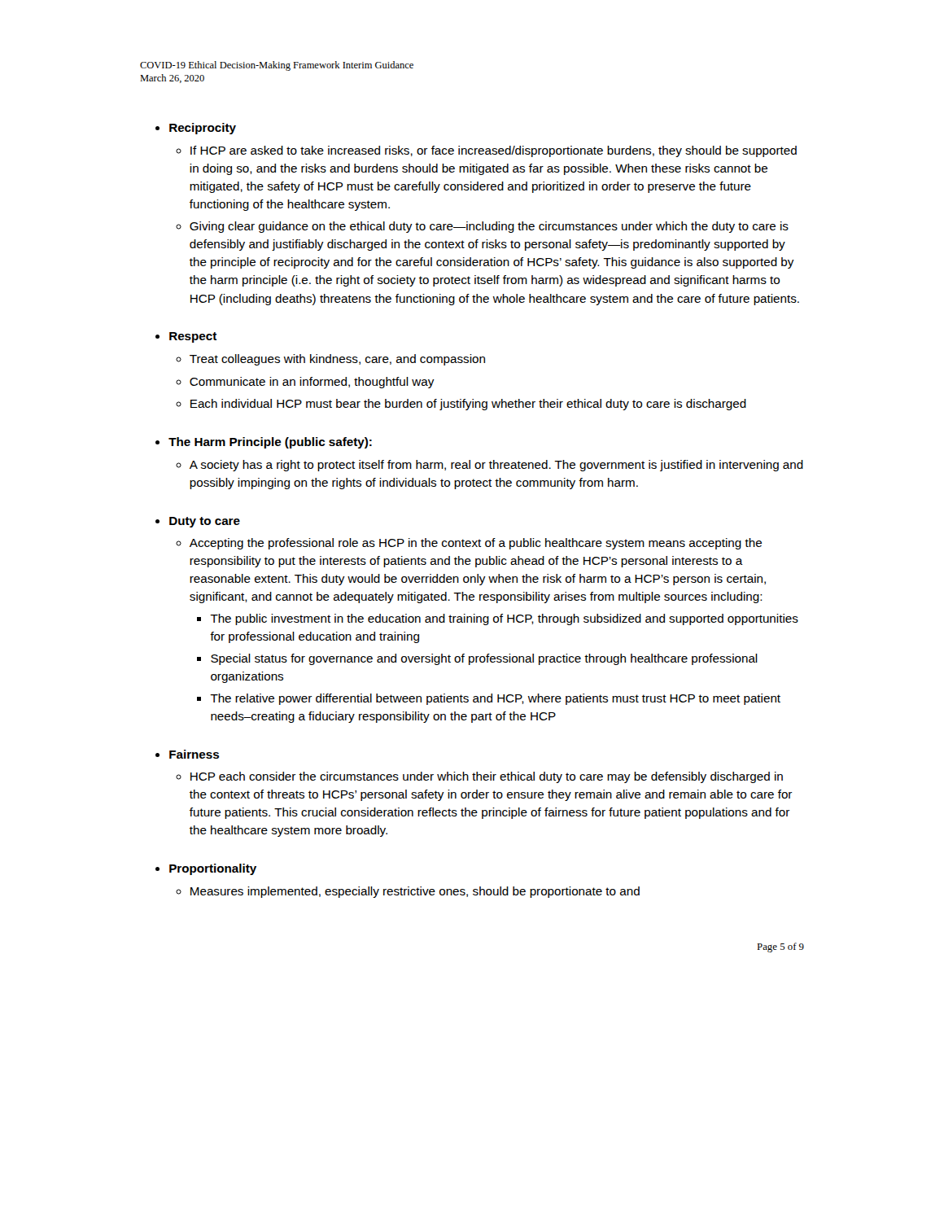COVID-19 Ethical Decision-Making Framework Interim Guidance
March 26, 2020
Reciprocity
If HCP are asked to take increased risks, or face increased/disproportionate burdens, they should be supported in doing so, and the risks and burdens should be mitigated as far as possible. When these risks cannot be mitigated, the safety of HCP must be carefully considered and prioritized in order to preserve the future functioning of the healthcare system.
Giving clear guidance on the ethical duty to care—including the circumstances under which the duty to care is defensibly and justifiably discharged in the context of risks to personal safety—is predominantly supported by the principle of reciprocity and for the careful consideration of HCPs’ safety. This guidance is also supported by the harm principle (i.e. the right of society to protect itself from harm) as widespread and significant harms to HCP (including deaths) threatens the functioning of the whole healthcare system and the care of future patients.
Respect
Treat colleagues with kindness, care, and compassion
Communicate in an informed, thoughtful way
Each individual HCP must bear the burden of justifying whether their ethical duty to care is discharged
The Harm Principle (public safety):
A society has a right to protect itself from harm, real or threatened. The government is justified in intervening and possibly impinging on the rights of individuals to protect the community from harm.
Duty to care
Accepting the professional role as HCP in the context of a public healthcare system means accepting the responsibility to put the interests of patients and the public ahead of the HCP’s personal interests to a reasonable extent. This duty would be overridden only when the risk of harm to a HCP’s person is certain, significant, and cannot be adequately mitigated. The responsibility arises from multiple sources including:
The public investment in the education and training of HCP, through subsidized and supported opportunities for professional education and training
Special status for governance and oversight of professional practice through healthcare professional organizations
The relative power differential between patients and HCP, where patients must trust HCP to meet patient needs–creating a fiduciary responsibility on the part of the HCP
Fairness
HCP each consider the circumstances under which their ethical duty to care may be defensibly discharged in the context of threats to HCPs’ personal safety in order to ensure they remain alive and remain able to care for future patients. This crucial consideration reflects the principle of fairness for future patient populations and for the healthcare system more broadly.
Proportionality
Measures implemented, especially restrictive ones, should be proportionate to and
Page 5 of 9